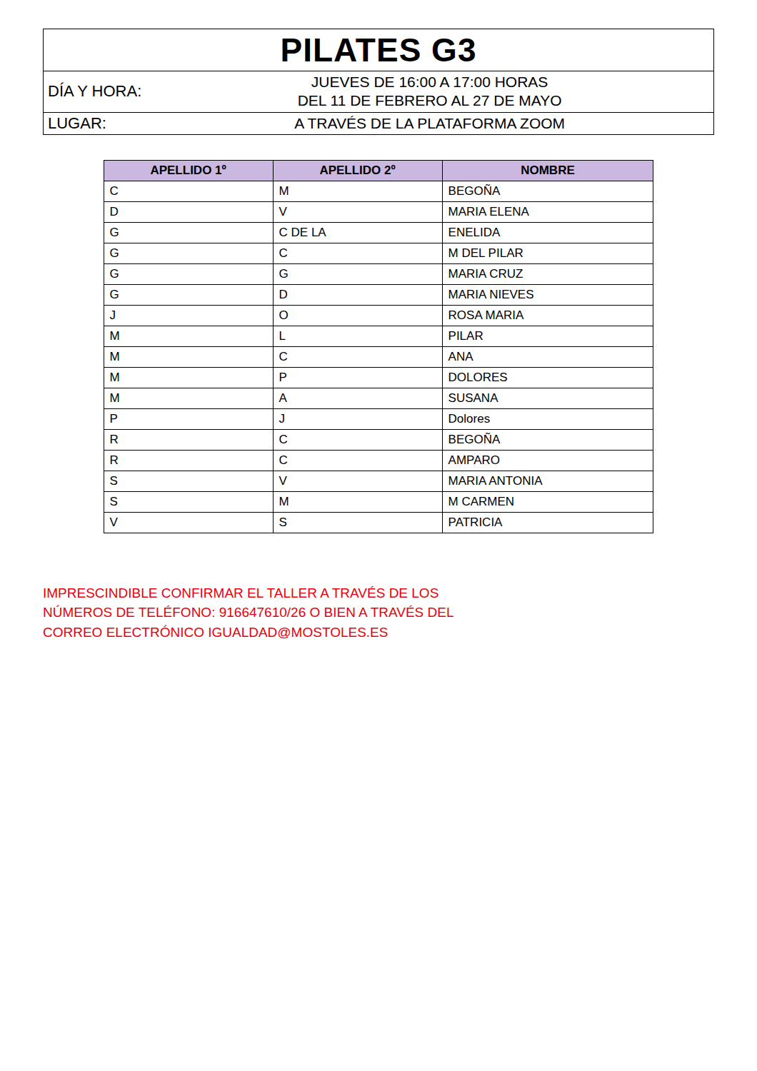| PILATES G3 |
| DÍA Y HORA: | JUEVES DE 16:00 A 17:00 HORAS DEL 11 DE FEBRERO AL 27 DE MAYO |
| LUGAR: | A TRAVÉS DE LA PLATAFORMA ZOOM |
| APELLIDO 1º | APELLIDO 2º | NOMBRE |
| --- | --- | --- |
| C | M | BEGOÑA |
| D | V | MARIA ELENA |
| G | C DE LA | ENELIDA |
| G | C | M DEL PILAR |
| G | G | MARIA CRUZ |
| G | D | MARIA NIEVES |
| J | O | ROSA MARIA |
| M | L | PILAR |
| M | C | ANA |
| M | P | DOLORES |
| M | A | SUSANA |
| P | J | Dolores |
| R | C | BEGOÑA |
| R | C | AMPARO |
| S | V | MARIA ANTONIA |
| S | M | M CARMEN |
| V | S | PATRICIA |
IMPRESCINDIBLE CONFIRMAR EL TALLER A TRAVÉS DE LOS
NÚMEROS DE TELÉFONO: 916647610/26 O BIEN A TRAVÉS DEL
CORREO ELECTRÓNICO IGUALDAD@MOSTOLES.ES